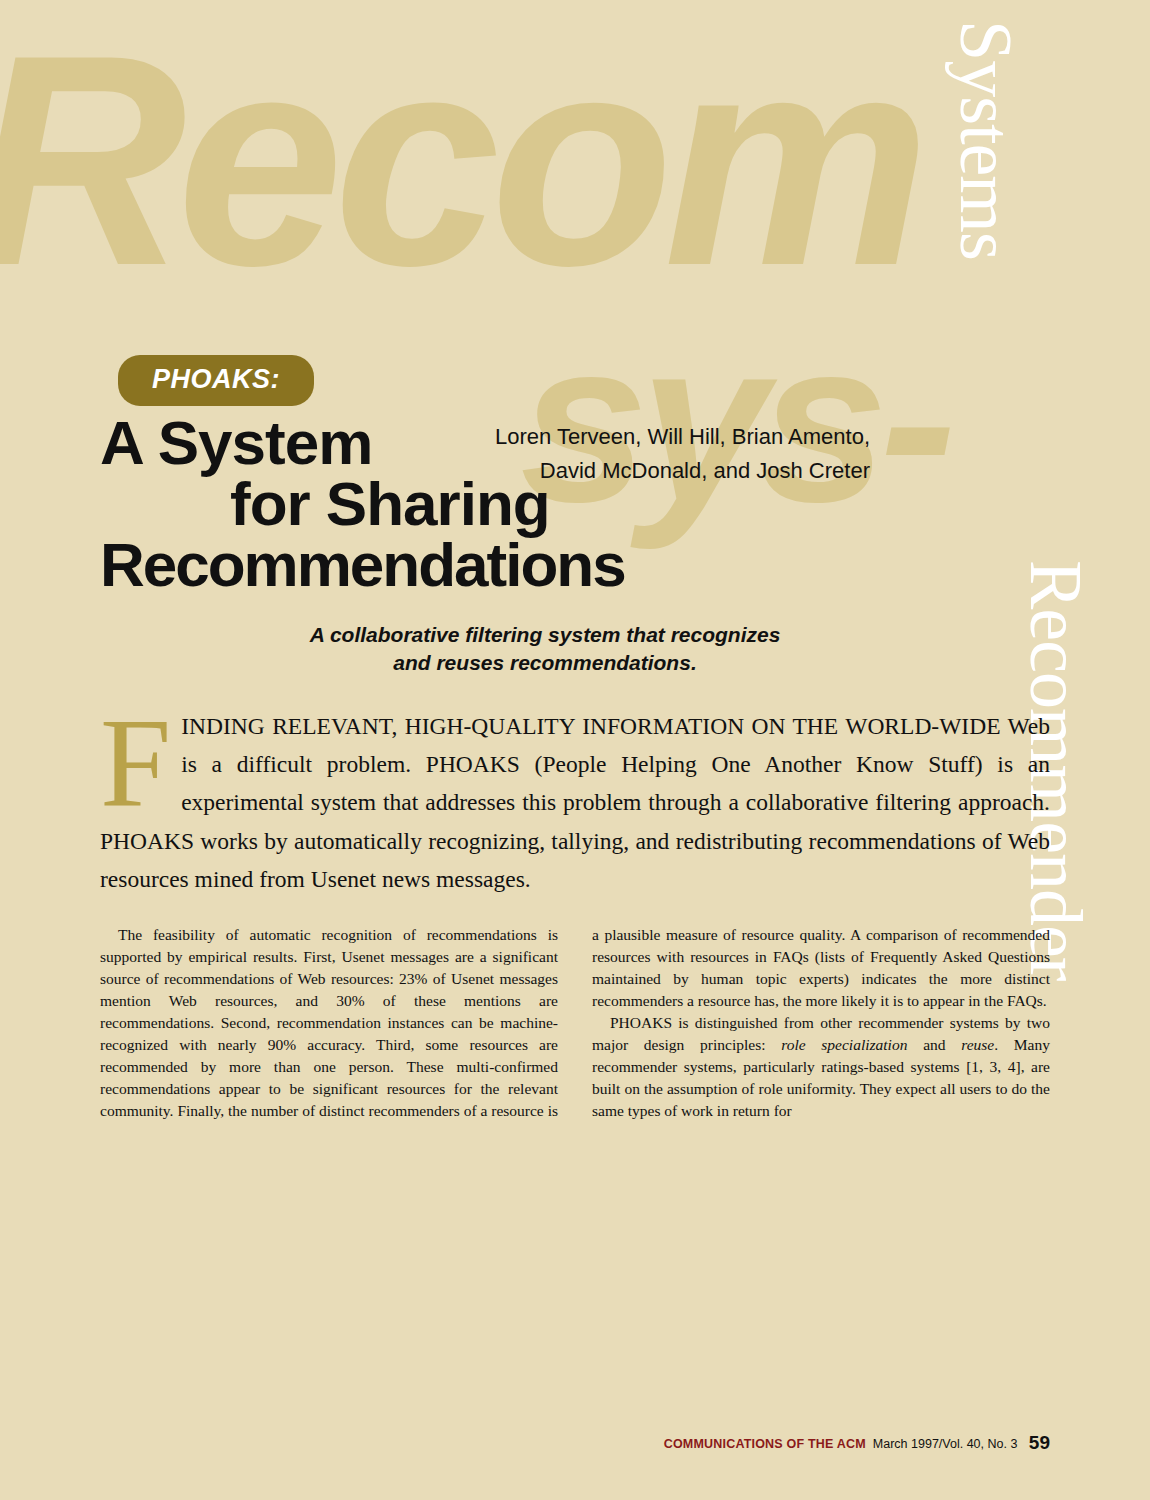Recom
sys-
Systems Recommender
PHOAKS:
Loren Terveen, Will Hill, Brian Amento,
David McDonald, and Josh Creter
A System for Sharing Recommendations
A collaborative filtering system that recognizes
and reuses recommendations.
F INDING RELEVANT, HIGH-QUALITY INFORMATION ON THE WORLD-WIDE Web is a difficult problem. PHOAKS (People Helping One Another Know Stuff) is an experimental system that addresses this problem through a collaborative filtering approach. PHOAKS works by automatically recognizing, tallying, and redistributing recommendations of Web resources mined from Usenet news messages.
The feasibility of automatic recognition of recommendations is supported by empirical results. First, Usenet messages are a significant source of recommendations of Web resources: 23% of Usenet messages mention Web resources, and 30% of these mentions are recommendations. Second, recommendation instances can be machine-recognized with nearly 90% accuracy. Third, some resources are recommended by more than one person. These multi-confirmed recommendations appear to be significant resources for the relevant community. Finally, the number of distinct recommenders of a resource is a plausible measure of resource quality. A comparison of recommended resources with resources in FAQs (lists of Frequently Asked Questions maintained by human topic experts) indicates the more distinct recommenders a resource has, the more likely it is to appear in the FAQs.
PHOAKS is distinguished from other recommender systems by two major design principles: role specialization and reuse. Many recommender systems, particularly ratings-based systems [1, 3, 4], are built on the assumption of role uniformity. They expect all users to do the same types of work in return for
COMMUNICATIONS OF THE ACM March 1997/Vol. 40, No. 3 59